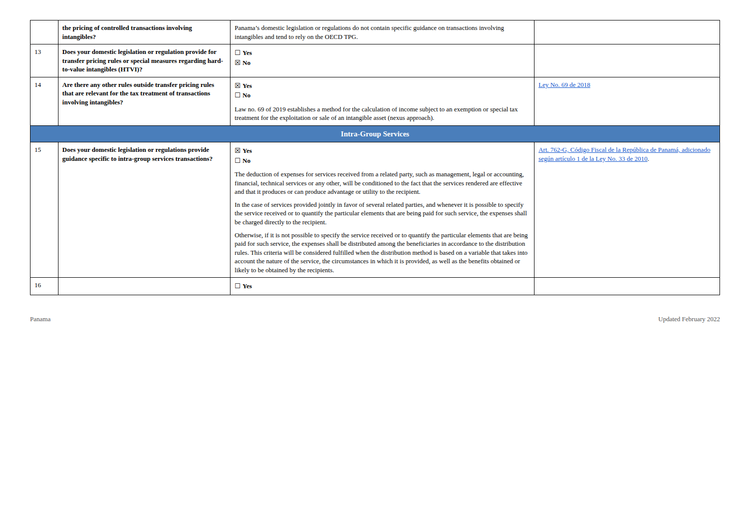| | the pricing of controlled transactions involving intangibles? | Panama’s domestic legislation or regulations do not contain specific guidance on transactions involving intangibles and tend to rely on the OECD TPG. | |
| 13 | Does your domestic legislation or regulation provide for transfer pricing rules or special measures regarding hard-to-value intangibles (HTVI)? | ☐ Yes ☒ No | |
| 14 | Are there any other rules outside transfer pricing rules that are relevant for the tax treatment of transactions involving intangibles? | ☒ Yes ☐ No Law no. 69 of 2019 establishes a method for the calculation of income subject to an exemption or special tax treatment for the exploitation or sale of an intangible asset (nexus approach). | Ley No. 69 de 2018 |
| Intra-Group Services |
| 15 | Does your domestic legislation or regulations provide guidance specific to intra-group services transactions? | ☒ Yes ☐ No The deduction of expenses for services received from a related party, such as management, legal or accounting, financial, technical services or any other, will be conditioned to the fact that the services rendered are effective and that it produces or can produce advantage or utility to the recipient. In the case of services provided jointly in favor of several related parties, and whenever it is possible to specify the service received or to quantify the particular elements that are being paid for such service, the expenses shall be charged directly to the recipient. Otherwise, if it is not possible to specify the service received or to quantify the particular elements that are being paid for such service, the expenses shall be distributed among the beneficiaries in accordance to the distribution rules. This criteria will be considered fulfilled when the distribution method is based on a variable that takes into account the nature of the service, the circumstances in which it is provided, as well as the benefits obtained or likely to be obtained by the recipients. | Art. 762-G, Código Fiscal de la República de Panamá, adicionado según artículo 1 de la Ley No. 33 de 2010 . |
| 16 | | ☐ Yes | |
Panama
Updated February 2022